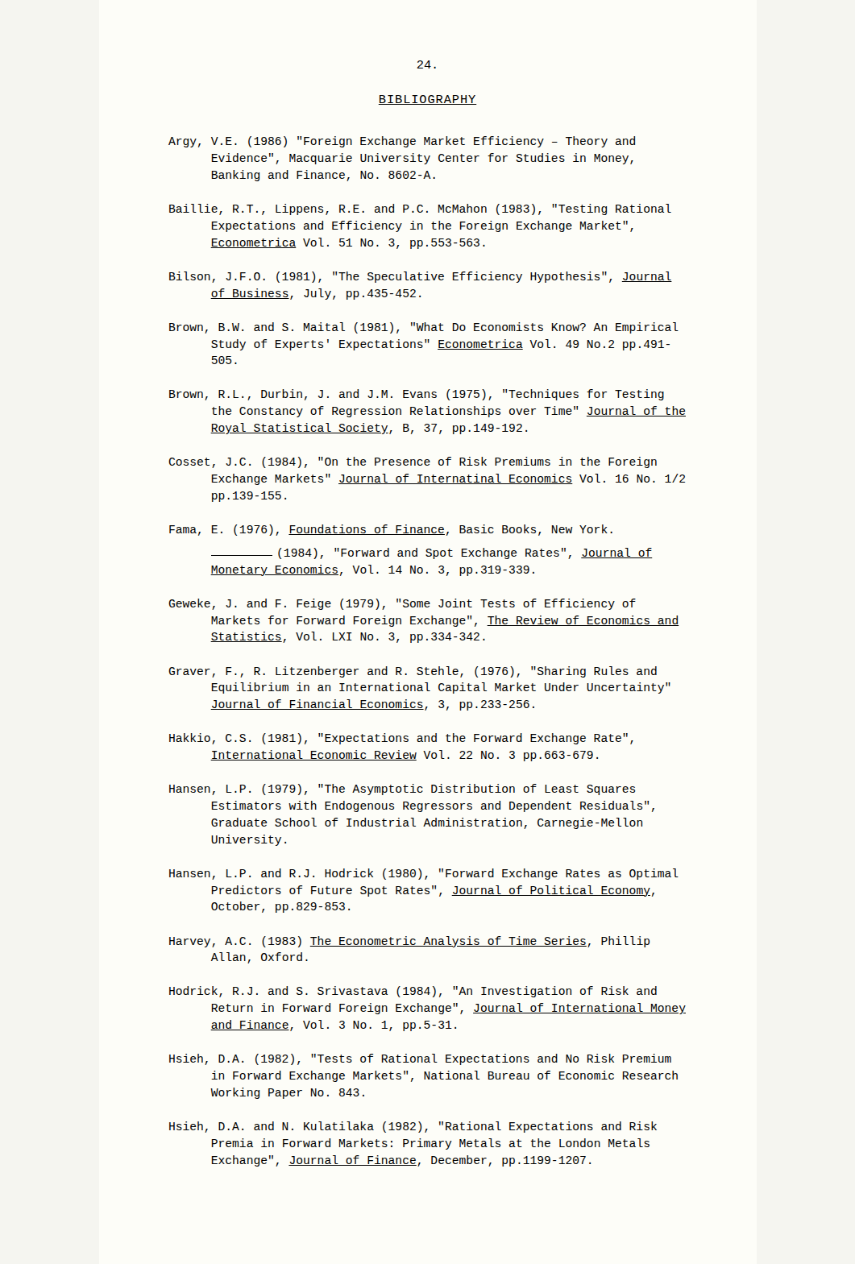24.
BIBLIOGRAPHY
Argy, V.E. (1986) "Foreign Exchange Market Efficiency – Theory and Evidence", Macquarie University Center for Studies in Money, Banking and Finance, No. 8602-A.
Baillie, R.T., Lippens, R.E. and P.C. McMahon (1983), "Testing Rational Expectations and Efficiency in the Foreign Exchange Market", Econometrica Vol. 51 No. 3, pp.553-563.
Bilson, J.F.O. (1981), "The Speculative Efficiency Hypothesis", Journal of Business, July, pp.435-452.
Brown, B.W. and S. Maital (1981), "What Do Economists Know? An Empirical Study of Experts' Expectations" Econometrica Vol. 49 No.2 pp.491-505.
Brown, R.L., Durbin, J. and J.M. Evans (1975), "Techniques for Testing the Constancy of Regression Relationships over Time" Journal of the Royal Statistical Society, B, 37, pp.149-192.
Cosset, J.C. (1984), "On the Presence of Risk Premiums in the Foreign Exchange Markets" Journal of Internatinal Economics Vol. 16 No. 1/2 pp.139-155.
Fama, E. (1976), Foundations of Finance, Basic Books, New York.
(1984), "Forward and Spot Exchange Rates", Journal of Monetary Economics, Vol. 14 No. 3, pp.319-339.
Geweke, J. and F. Feige (1979), "Some Joint Tests of Efficiency of Markets for Forward Foreign Exchange", The Review of Economics and Statistics, Vol. LXI No. 3, pp.334-342.
Graver, F., R. Litzenberger and R. Stehle, (1976), "Sharing Rules and Equilibrium in an International Capital Market Under Uncertainty" Journal of Financial Economics, 3, pp.233-256.
Hakkio, C.S. (1981), "Expectations and the Forward Exchange Rate", International Economic Review Vol. 22 No. 3 pp.663-679.
Hansen, L.P. (1979), "The Asymptotic Distribution of Least Squares Estimators with Endogenous Regressors and Dependent Residuals", Graduate School of Industrial Administration, Carnegie-Mellon University.
Hansen, L.P. and R.J. Hodrick (1980), "Forward Exchange Rates as Optimal Predictors of Future Spot Rates", Journal of Political Economy, October, pp.829-853.
Harvey, A.C. (1983) The Econometric Analysis of Time Series, Phillip Allan, Oxford.
Hodrick, R.J. and S. Srivastava (1984), "An Investigation of Risk and Return in Forward Foreign Exchange", Journal of International Money and Finance, Vol. 3 No. 1, pp.5-31.
Hsieh, D.A. (1982), "Tests of Rational Expectations and No Risk Premium in Forward Exchange Markets", National Bureau of Economic Research Working Paper No. 843.
Hsieh, D.A. and N. Kulatilaka (1982), "Rational Expectations and Risk Premia in Forward Markets: Primary Metals at the London Metals Exchange", Journal of Finance, December, pp.1199-1207.